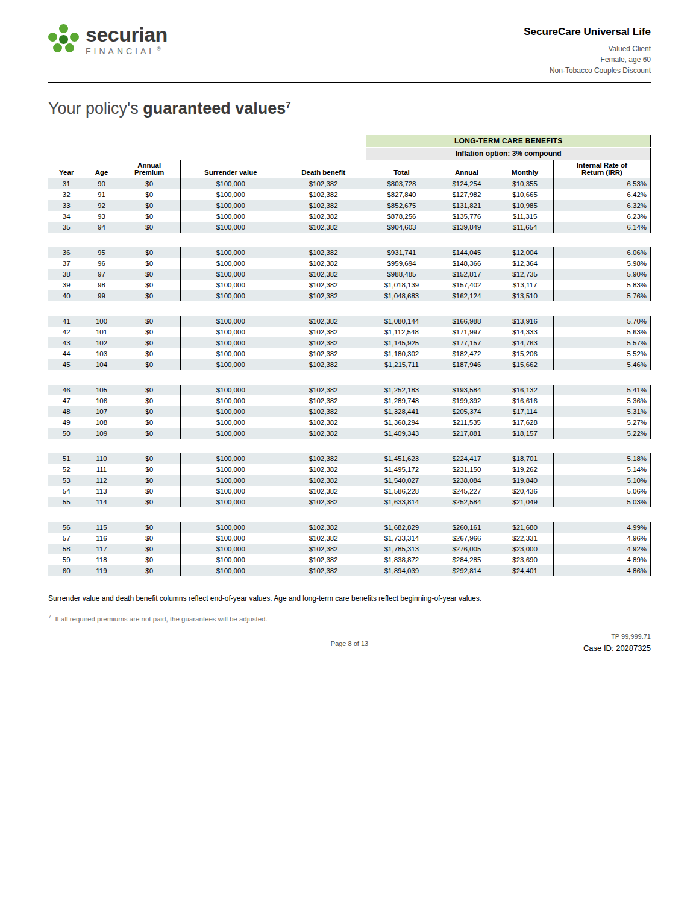securian
FINANCIAL®
SecureCare Universal Life
Valued Client
Female, age 60
Non-Tobacco Couples Discount
Your policy's guaranteed values7
| | LONG-TERM CARE BENEFITS |
| --- | --- |
| | Inflation option: 3% compound |
| Year | Age | Annual Premium | Surrender value | Death benefit | Total | Annual | Monthly | Internal Rate of Return (IRR) |
| 31 | 90 | $0 | $100,000 | $102,382 | $803,728 | $124,254 | $10,355 | 6.53% |
| 32 | 91 | $0 | $100,000 | $102,382 | $827,840 | $127,982 | $10,665 | 6.42% |
| 33 | 92 | $0 | $100,000 | $102,382 | $852,675 | $131,821 | $10,985 | 6.32% |
| 34 | 93 | $0 | $100,000 | $102,382 | $878,256 | $135,776 | $11,315 | 6.23% |
| 35 | 94 | $0 | $100,000 | $102,382 | $904,603 | $139,849 | $11,654 | 6.14% |
| 36 | 95 | $0 | $100,000 | $102,382 | $931,741 | $144,045 | $12,004 | 6.06% |
| 37 | 96 | $0 | $100,000 | $102,382 | $959,694 | $148,366 | $12,364 | 5.98% |
| 38 | 97 | $0 | $100,000 | $102,382 | $988,485 | $152,817 | $12,735 | 5.90% |
| 39 | 98 | $0 | $100,000 | $102,382 | $1,018,139 | $157,402 | $13,117 | 5.83% |
| 40 | 99 | $0 | $100,000 | $102,382 | $1,048,683 | $162,124 | $13,510 | 5.76% |
| 41 | 100 | $0 | $100,000 | $102,382 | $1,080,144 | $166,988 | $13,916 | 5.70% |
| 42 | 101 | $0 | $100,000 | $102,382 | $1,112,548 | $171,997 | $14,333 | 5.63% |
| 43 | 102 | $0 | $100,000 | $102,382 | $1,145,925 | $177,157 | $14,763 | 5.57% |
| 44 | 103 | $0 | $100,000 | $102,382 | $1,180,302 | $182,472 | $15,206 | 5.52% |
| 45 | 104 | $0 | $100,000 | $102,382 | $1,215,711 | $187,946 | $15,662 | 5.46% |
| 46 | 105 | $0 | $100,000 | $102,382 | $1,252,183 | $193,584 | $16,132 | 5.41% |
| 47 | 106 | $0 | $100,000 | $102,382 | $1,289,748 | $199,392 | $16,616 | 5.36% |
| 48 | 107 | $0 | $100,000 | $102,382 | $1,328,441 | $205,374 | $17,114 | 5.31% |
| 49 | 108 | $0 | $100,000 | $102,382 | $1,368,294 | $211,535 | $17,628 | 5.27% |
| 50 | 109 | $0 | $100,000 | $102,382 | $1,409,343 | $217,881 | $18,157 | 5.22% |
| 51 | 110 | $0 | $100,000 | $102,382 | $1,451,623 | $224,417 | $18,701 | 5.18% |
| 52 | 111 | $0 | $100,000 | $102,382 | $1,495,172 | $231,150 | $19,262 | 5.14% |
| 53 | 112 | $0 | $100,000 | $102,382 | $1,540,027 | $238,084 | $19,840 | 5.10% |
| 54 | 113 | $0 | $100,000 | $102,382 | $1,586,228 | $245,227 | $20,436 | 5.06% |
| 55 | 114 | $0 | $100,000 | $102,382 | $1,633,814 | $252,584 | $21,049 | 5.03% |
| 56 | 115 | $0 | $100,000 | $102,382 | $1,682,829 | $260,161 | $21,680 | 4.99% |
| 57 | 116 | $0 | $100,000 | $102,382 | $1,733,314 | $267,966 | $22,331 | 4.96% |
| 58 | 117 | $0 | $100,000 | $102,382 | $1,785,313 | $276,005 | $23,000 | 4.92% |
| 59 | 118 | $0 | $100,000 | $102,382 | $1,838,872 | $284,285 | $23,690 | 4.89% |
| 60 | 119 | $0 | $100,000 | $102,382 | $1,894,039 | $292,814 | $24,401 | 4.86% |
Surrender value and death benefit columns reflect end-of-year values. Age and long-term care benefits reflect beginning-of-year values.
7 If all required premiums are not paid, the guarantees will be adjusted.
TP 99,999.71
Case ID: 20287325
Page 8 of 13